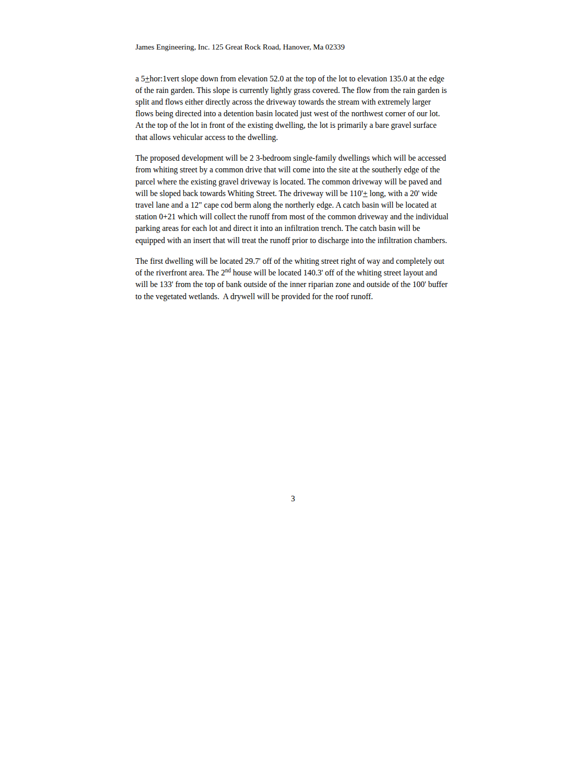James Engineering, Inc. 125 Great Rock Road, Hanover, Ma 02339
a 5+hor:1vert slope down from elevation 52.0 at the top of the lot to elevation 135.0 at the edge of the rain garden. This slope is currently lightly grass covered. The flow from the rain garden is split and flows either directly across the driveway towards the stream with extremely larger flows being directed into a detention basin located just west of the northwest corner of our lot. At the top of the lot in front of the existing dwelling, the lot is primarily a bare gravel surface that allows vehicular access to the dwelling.
The proposed development will be 2 3-bedroom single-family dwellings which will be accessed from whiting street by a common drive that will come into the site at the southerly edge of the parcel where the existing gravel driveway is located. The common driveway will be paved and will be sloped back towards Whiting Street. The driveway will be 110'+ long, with a 20' wide travel lane and a 12" cape cod berm along the northerly edge. A catch basin will be located at station 0+21 which will collect the runoff from most of the common driveway and the individual parking areas for each lot and direct it into an infiltration trench. The catch basin will be equipped with an insert that will treat the runoff prior to discharge into the infiltration chambers.
The first dwelling will be located 29.7' off of the whiting street right of way and completely out of the riverfront area. The 2nd house will be located 140.3' off of the whiting street layout and will be 133' from the top of bank outside of the inner riparian zone and outside of the 100' buffer to the vegetated wetlands. A drywell will be provided for the roof runoff.
3